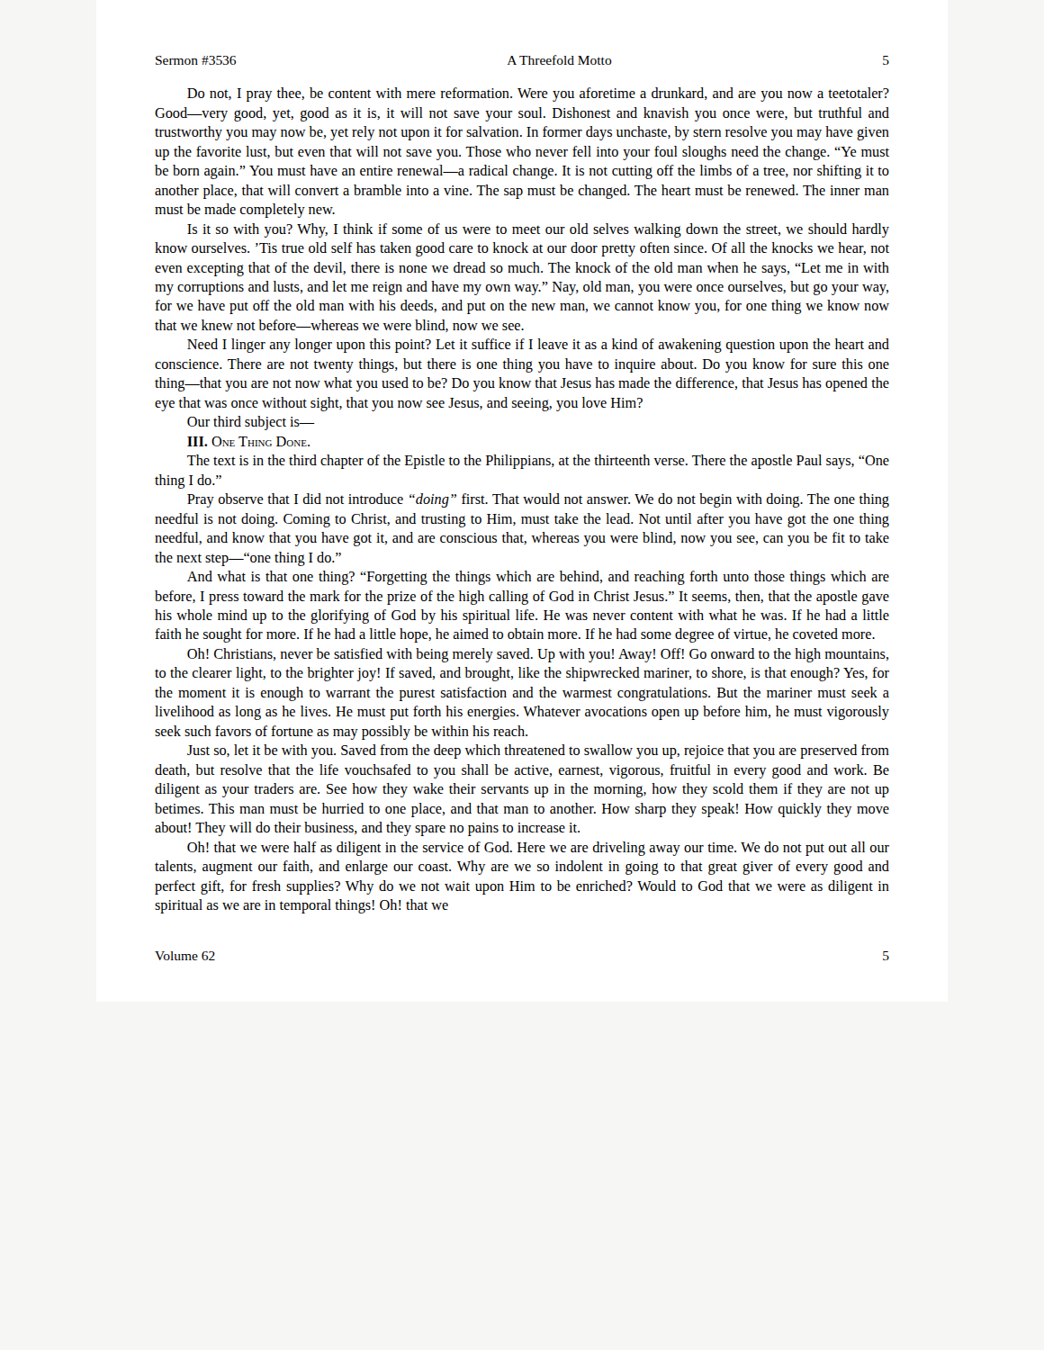Sermon #3536 A Threefold Motto 5
Do not, I pray thee, be content with mere reformation. Were you aforetime a drunkard, and are you now a teetotaler? Good—very good, yet, good as it is, it will not save your soul. Dishonest and knavish you once were, but truthful and trustworthy you may now be, yet rely not upon it for salvation. In former days unchaste, by stern resolve you may have given up the favorite lust, but even that will not save you. Those who never fell into your foul sloughs need the change. “Ye must be born again.” You must have an entire renewal—a radical change. It is not cutting off the limbs of a tree, nor shifting it to another place, that will convert a bramble into a vine. The sap must be changed. The heart must be renewed. The inner man must be made completely new.
Is it so with you? Why, I think if some of us were to meet our old selves walking down the street, we should hardly know ourselves. ’Tis true old self has taken good care to knock at our door pretty often since. Of all the knocks we hear, not even excepting that of the devil, there is none we dread so much. The knock of the old man when he says, “Let me in with my corruptions and lusts, and let me reign and have my own way.” Nay, old man, you were once ourselves, but go your way, for we have put off the old man with his deeds, and put on the new man, we cannot know you, for one thing we know now that we knew not before—whereas we were blind, now we see.
Need I linger any longer upon this point? Let it suffice if I leave it as a kind of awakening question upon the heart and conscience. There are not twenty things, but there is one thing you have to inquire about. Do you know for sure this one thing—that you are not now what you used to be? Do you know that Jesus has made the difference, that Jesus has opened the eye that was once without sight, that you now see Jesus, and seeing, you love Him?
Our third subject is—
III. One Thing Done.
The text is in the third chapter of the Epistle to the Philippians, at the thirteenth verse. There the apostle Paul says, “One thing I do.”
Pray observe that I did not introduce “doing” first. That would not answer. We do not begin with doing. The one thing needful is not doing. Coming to Christ, and trusting to Him, must take the lead. Not until after you have got the one thing needful, and know that you have got it, and are conscious that, whereas you were blind, now you see, can you be fit to take the next step—“one thing I do.”
And what is that one thing? “Forgetting the things which are behind, and reaching forth unto those things which are before, I press toward the mark for the prize of the high calling of God in Christ Jesus.” It seems, then, that the apostle gave his whole mind up to the glorifying of God by his spiritual life. He was never content with what he was. If he had a little faith he sought for more. If he had a little hope, he aimed to obtain more. If he had some degree of virtue, he coveted more.
Oh! Christians, never be satisfied with being merely saved. Up with you! Away! Off! Go onward to the high mountains, to the clearer light, to the brighter joy! If saved, and brought, like the shipwrecked mariner, to shore, is that enough? Yes, for the moment it is enough to warrant the purest satisfaction and the warmest congratulations. But the mariner must seek a livelihood as long as he lives. He must put forth his energies. Whatever avocations open up before him, he must vigorously seek such favors of fortune as may possibly be within his reach.
Just so, let it be with you. Saved from the deep which threatened to swallow you up, rejoice that you are preserved from death, but resolve that the life vouchsafed to you shall be active, earnest, vigorous, fruitful in every good and work. Be diligent as your traders are. See how they wake their servants up in the morning, how they scold them if they are not up betimes. This man must be hurried to one place, and that man to another. How sharp they speak! How quickly they move about! They will do their business, and they spare no pains to increase it.
Oh! that we were half as diligent in the service of God. Here we are driveling away our time. We do not put out all our talents, augment our faith, and enlarge our coast. Why are we so indolent in going to that great giver of every good and perfect gift, for fresh supplies? Why do we not wait upon Him to be enriched? Would to God that we were as diligent in spiritual as we are in temporal things! Oh! that we
Volume 62 5